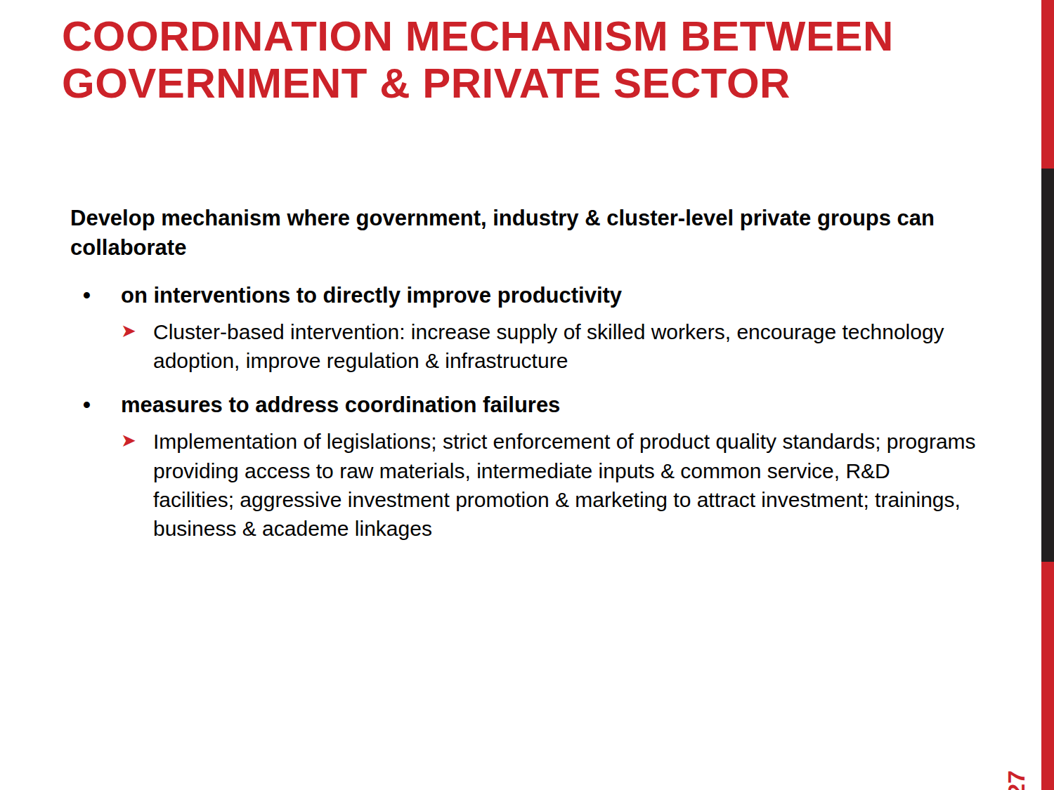Coordination Mechanism Between Government & Private Sector
Develop mechanism where government, industry & cluster-level private groups can collaborate
•on interventions to directly improve productivity
➤Cluster-based intervention: increase supply of skilled workers, encourage technology adoption, improve regulation & infrastructure
•measures to address coordination failures
➤Implementation of legislations; strict enforcement of product quality standards; programs providing access to raw materials, intermediate inputs & common service, R&D facilities; aggressive investment promotion & marketing to attract investment; trainings, business & academe linkages
27